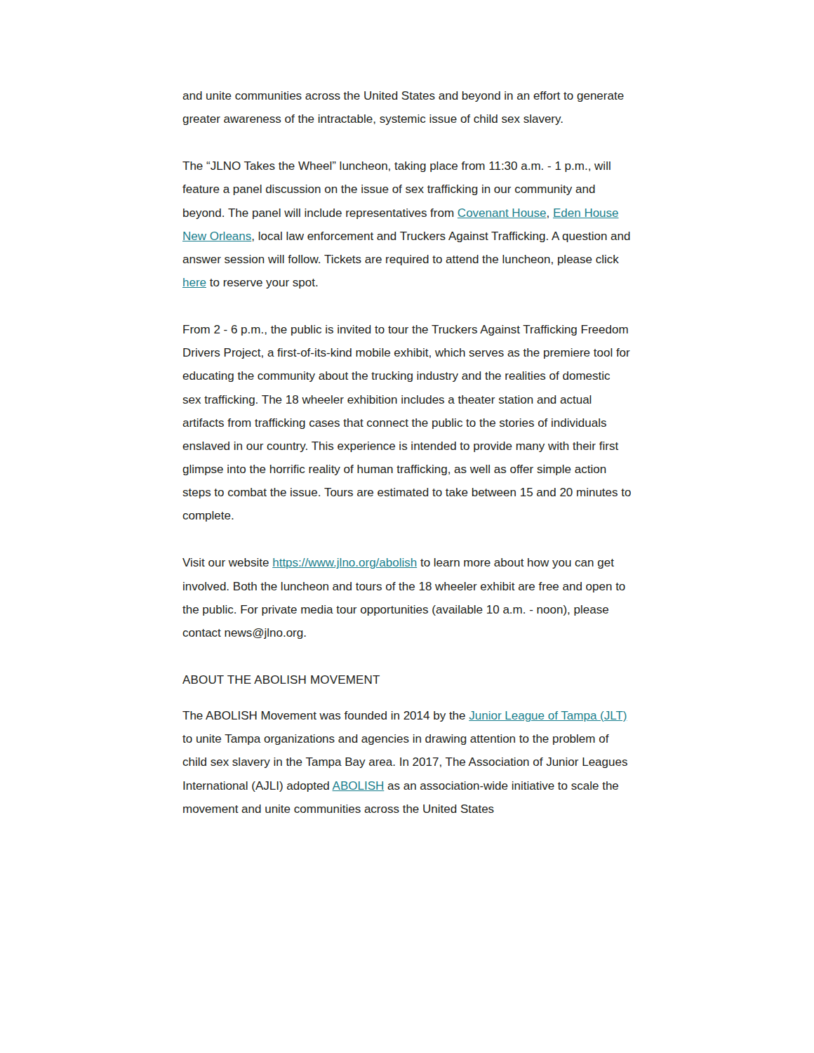and unite communities across the United States and beyond in an effort to generate greater awareness of the intractable, systemic issue of child sex slavery.
The “JLNO Takes the Wheel” luncheon, taking place from 11:30 a.m. - 1 p.m., will feature a panel discussion on the issue of sex trafficking in our community and beyond. The panel will include representatives from Covenant House, Eden House New Orleans, local law enforcement and Truckers Against Trafficking. A question and answer session will follow. Tickets are required to attend the luncheon, please click here to reserve your spot.
From 2 - 6 p.m., the public is invited to tour the Truckers Against Trafficking Freedom Drivers Project, a first-of-its-kind mobile exhibit, which serves as the premiere tool for educating the community about the trucking industry and the realities of domestic sex trafficking. The 18 wheeler exhibition includes a theater station and actual artifacts from trafficking cases that connect the public to the stories of individuals enslaved in our country. This experience is intended to provide many with their first glimpse into the horrific reality of human trafficking, as well as offer simple action steps to combat the issue. Tours are estimated to take between 15 and 20 minutes to complete.
Visit our website https://www.jlno.org/abolish to learn more about how you can get involved. Both the luncheon and tours of the 18 wheeler exhibit are free and open to the public. For private media tour opportunities (available 10 a.m. - noon), please contact news@jlno.org.
ABOUT THE ABOLISH MOVEMENT
The ABOLISH Movement was founded in 2014 by the Junior League of Tampa (JLT) to unite Tampa organizations and agencies in drawing attention to the problem of child sex slavery in the Tampa Bay area. In 2017, The Association of Junior Leagues International (AJLI) adopted ABOLISH as an association-wide initiative to scale the movement and unite communities across the United States